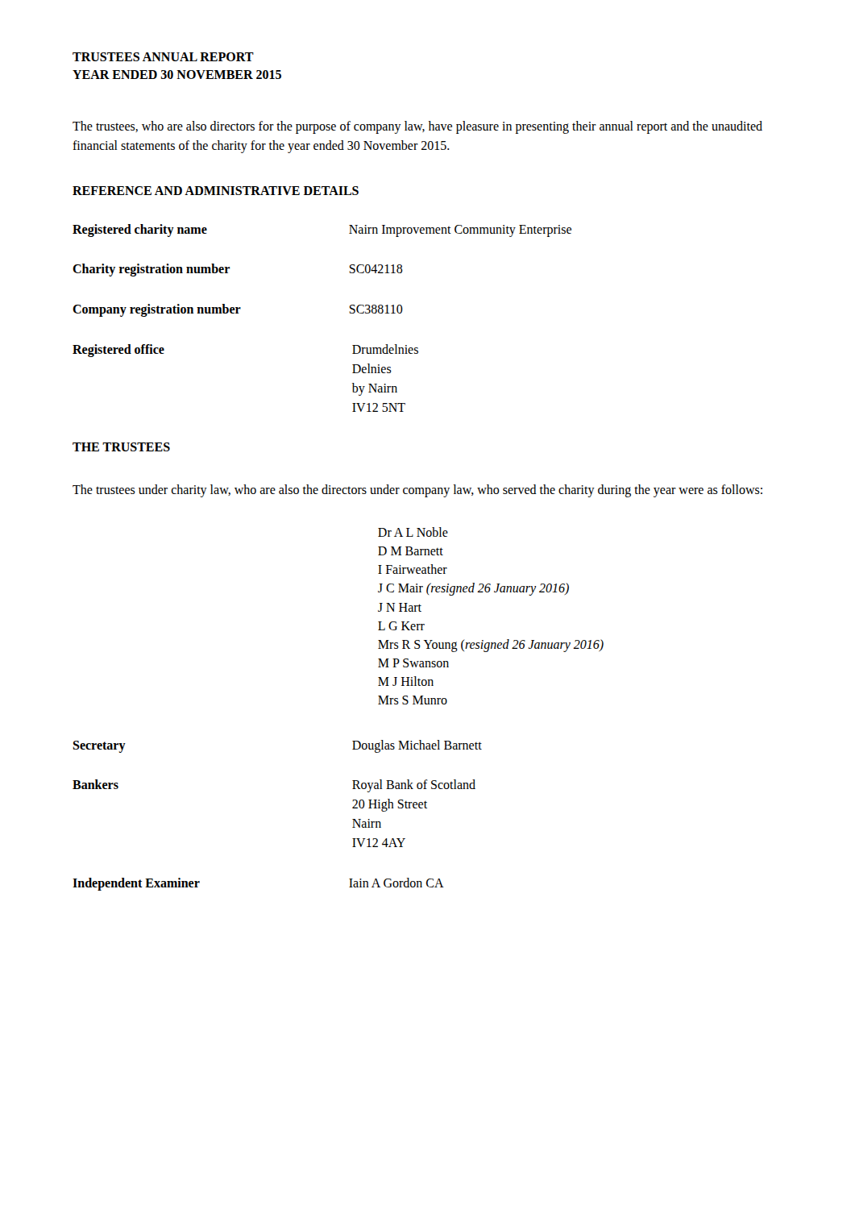TRUSTEES ANNUAL REPORT
YEAR ENDED 30 NOVEMBER 2015
The trustees, who are also directors for the purpose of company law, have pleasure in presenting their annual report and the unaudited financial statements of the charity for the year ended 30 November 2015.
REFERENCE AND ADMINISTRATIVE DETAILS
| Registered charity name | Nairn Improvement Community Enterprise |
| Charity registration number | SC042118 |
| Company registration number | SC388110 |
| Registered office | Drumdelnies Delnies by Nairn IV12 5NT |
THE TRUSTEES
The trustees under charity law, who are also the directors under company law, who served the charity during the year were as follows:
Dr A L Noble
D M Barnett
I Fairweather
J C Mair (resigned 26 January 2016)
J N Hart
L G Kerr
Mrs R S Young (resigned 26 January 2016)
M P Swanson
M J Hilton
Mrs S Munro
| Secretary | Douglas Michael Barnett |
| Bankers | Royal Bank of Scotland 20 High Street Nairn IV12 4AY |
| Independent Examiner | Iain A Gordon CA |